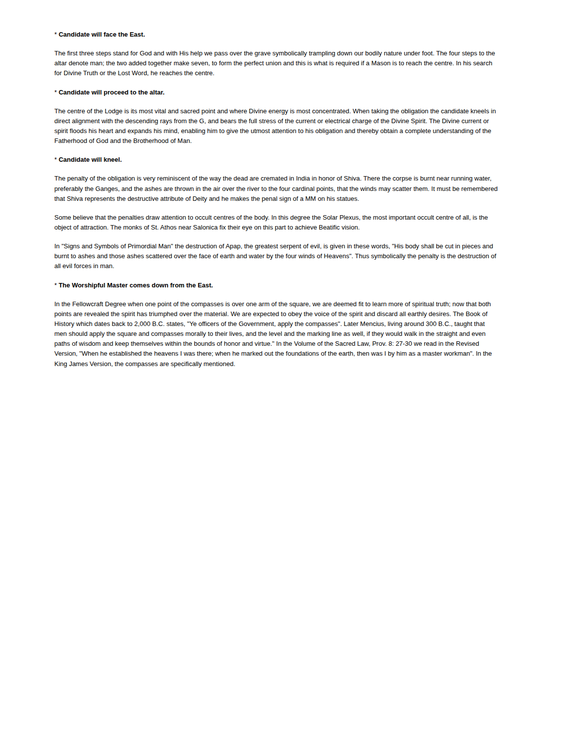* Candidate will face the East.
The first three steps stand for God and with His help we pass over the grave symbolically trampling down our bodily nature under foot. The four steps to the altar denote man; the two added together make seven, to form the perfect union and this is what is required if a Mason is to reach the centre. In his search for Divine Truth or the Lost Word, he reaches the centre.
* Candidate will proceed to the altar.
The centre of the Lodge is its most vital and sacred point and where Divine energy is most concentrated. When taking the obligation the candidate kneels in direct alignment with the descending rays from the G, and bears the full stress of the current or electrical charge of the Divine Spirit. The Divine current or spirit floods his heart and expands his mind, enabling him to give the utmost attention to his obligation and thereby obtain a complete understanding of the Fatherhood of God and the Brotherhood of Man.
* Candidate will kneel.
The penalty of the obligation is very reminiscent of the way the dead are cremated in India in honor of Shiva. There the corpse is burnt near running water, preferably the Ganges, and the ashes are thrown in the air over the river to the four cardinal points, that the winds may scatter them. It must be remembered that Shiva represents the destructive attribute of Deity and he makes the penal sign of a MM on his statues.
Some believe that the penalties draw attention to occult centres of the body. In this degree the Solar Plexus, the most important occult centre of all, is the object of attraction. The monks of St. Athos near Salonica fix their eye on this part to achieve Beatific vision.
In "Signs and Symbols of Primordial Man" the destruction of Apap, the greatest serpent of evil, is given in these words, "His body shall be cut in pieces and burnt to ashes and those ashes scattered over the face of earth and water by the four winds of Heavens". Thus symbolically the penalty is the destruction of all evil forces in man.
* The Worshipful Master comes down from the East.
In the Fellowcraft Degree when one point of the compasses is over one arm of the square, we are deemed fit to learn more of spiritual truth; now that both points are revealed the spirit has triumphed over the material. We are expected to obey the voice of the spirit and discard all earthly desires. The Book of History which dates back to 2,000 B.C. states, "Ye officers of the Government, apply the compasses". Later Mencius, living around 300 B.C., taught that men should apply the square and compasses morally to their lives, and the level and the marking line as well, if they would walk in the straight and even paths of wisdom and keep themselves within the bounds of honor and virtue." In the Volume of the Sacred Law, Prov. 8: 27-30 we read in the Revised Version, "When he established the heavens I was there; when he marked out the foundations of the earth, then was I by him as a master workman". In the King James Version, the compasses are specifically mentioned.